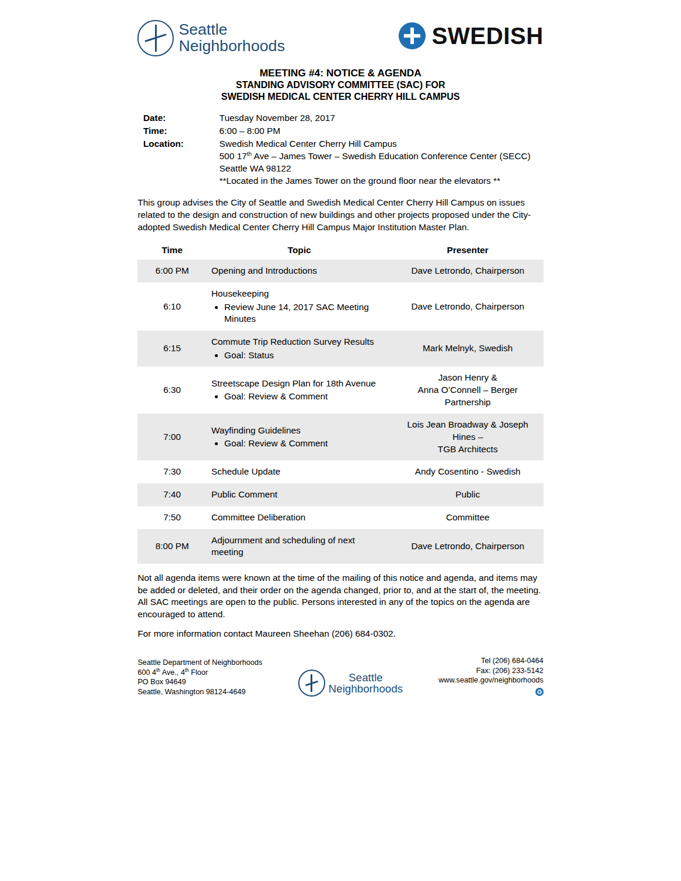Seattle Neighborhoods
SWEDISH
MEETING #4: NOTICE & AGENDA
STANDING ADVISORY COMMITTEE (SAC) FOR
SWEDISH MEDICAL CENTER CHERRY HILL CAMPUS
| Date: | Tuesday November 28, 2017 |
| Time: | 6:00 – 8:00 PM |
| Location: | Swedish Medical Center Cherry Hill Campus 500 17 th Ave – James Tower – Swedish Education Conference Center (SECC) Seattle WA 98122 **Located in the James Tower on the ground floor near the elevators ** |
This group advises the City of Seattle and Swedish Medical Center Cherry Hill Campus on issues related to the design and construction of new buildings and other projects proposed under the City-adopted Swedish Medical Center Cherry Hill Campus Major Institution Master Plan.
| Time | Topic | Presenter |
| --- | --- | --- |
| 6:00 PM | Opening and Introductions | Dave Letrondo, Chairperson |
| 6:10 | Housekeeping Review June 14, 2017 SAC Meeting Minutes | Dave Letrondo, Chairperson |
| 6:15 | Commute Trip Reduction Survey Results Goal: Status | Mark Melnyk, Swedish |
| 6:30 | Streetscape Design Plan for 18th Avenue Goal: Review & Comment | Jason Henry & Anna O’Connell – Berger Partnership |
| 7:00 | Wayfinding Guidelines Goal: Review & Comment | Lois Jean Broadway & Joseph Hines – TGB Architects |
| 7:30 | Schedule Update | Andy Cosentino - Swedish |
| 7:40 | Public Comment | Public |
| 7:50 | Committee Deliberation | Committee |
| 8:00 PM | Adjournment and scheduling of next meeting | Dave Letrondo, Chairperson |
Not all agenda items were known at the time of the mailing of this notice and agenda, and items may be added or deleted, and their order on the agenda changed, prior to, and at the start of, the meeting.
All SAC meetings are open to the public. Persons interested in any of the topics on the agenda are encouraged to attend.
For more information contact Maureen Sheehan (206) 684-0302.
Seattle Department of Neighborhoods
600 4th Ave., 4th Floor
PO Box 94649
Seattle, Washington 98124-4649
Seattle Neighborhoods
Tel (206) 684-0464
Fax: (206) 233-5142
www.seattle.gov/neighborhoods
♻